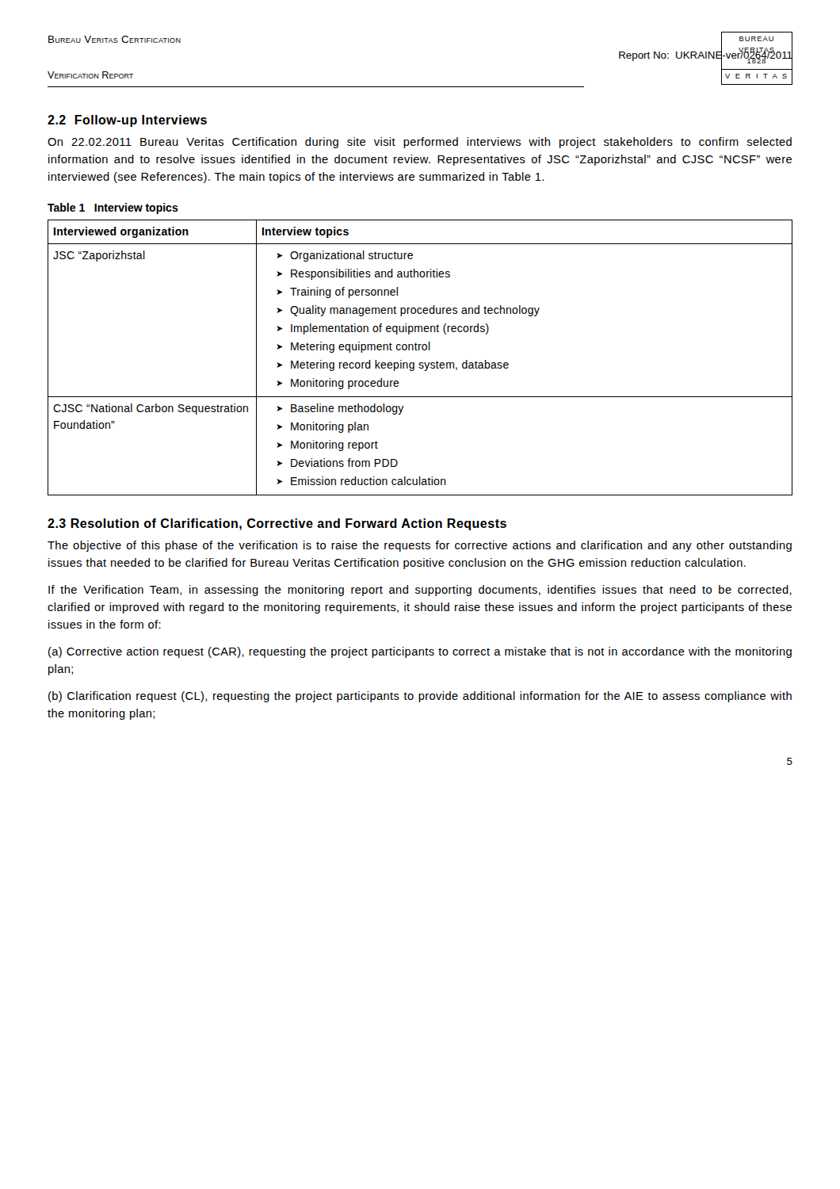Bureau Veritas Certification
Report No: UKRAINE-ver/0264/2011
Verification Report
BUREAU
VERITAS
1828
V E R I T A S
2.2 Follow-up Interviews
On 22.02.2011 Bureau Veritas Certification during site visit performed interviews with project stakeholders to confirm selected information and to resolve issues identified in the document review. Representatives of JSC “Zaporizhstal” and CJSC “NCSF” were interviewed (see References). The main topics of the interviews are summarized in Table 1.
Table 1 Interview topics
| Interviewed organization | Interview topics |
| --- | --- |
| JSC “Zaporizhstal | Organizational structure Responsibilities and authorities Training of personnel Quality management procedures and technology Implementation of equipment (records) Metering equipment control Metering record keeping system, database Monitoring procedure |
| CJSC “National Carbon Sequestration Foundation” | Baseline methodology Monitoring plan Monitoring report Deviations from PDD Emission reduction calculation |
2.3 Resolution of Clarification, Corrective and Forward Action Requests
The objective of this phase of the verification is to raise the requests for corrective actions and clarification and any other outstanding issues that needed to be clarified for Bureau Veritas Certification positive conclusion on the GHG emission reduction calculation.
If the Verification Team, in assessing the monitoring report and supporting documents, identifies issues that need to be corrected, clarified or improved with regard to the monitoring requirements, it should raise these issues and inform the project participants of these issues in the form of:
(a) Corrective action request (CAR), requesting the project participants to correct a mistake that is not in accordance with the monitoring plan;
(b) Clarification request (CL), requesting the project participants to provide additional information for the AIE to assess compliance with the monitoring plan;
5